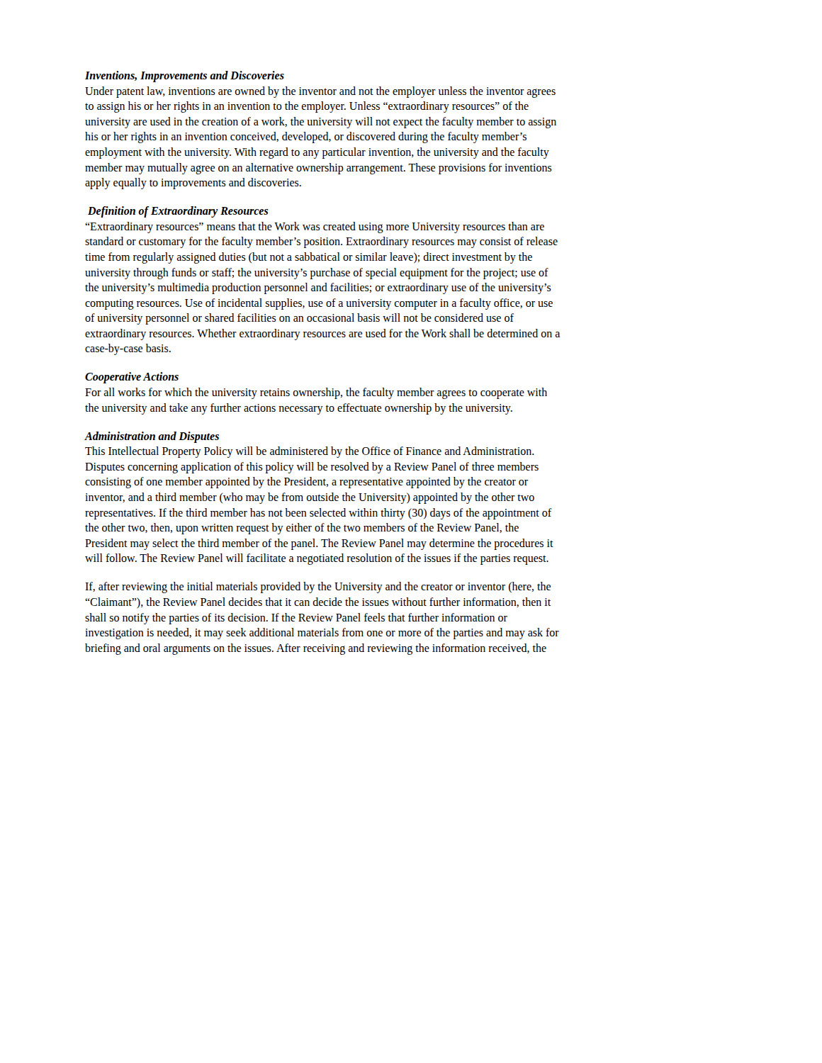Inventions, Improvements and Discoveries
Under patent law, inventions are owned by the inventor and not the employer unless the inventor agrees to assign his or her rights in an invention to the employer. Unless “extraordinary resources” of the university are used in the creation of a work, the university will not expect the faculty member to assign his or her rights in an invention conceived, developed, or discovered during the faculty member’s employment with the university. With regard to any particular invention, the university and the faculty member may mutually agree on an alternative ownership arrangement. These provisions for inventions apply equally to improvements and discoveries.
Definition of Extraordinary Resources
“Extraordinary resources” means that the Work was created using more University resources than are standard or customary for the faculty member’s position. Extraordinary resources may consist of release time from regularly assigned duties (but not a sabbatical or similar leave); direct investment by the university through funds or staff; the university’s purchase of special equipment for the project; use of the university’s multimedia production personnel and facilities; or extraordinary use of the university’s computing resources. Use of incidental supplies, use of a university computer in a faculty office, or use of university personnel or shared facilities on an occasional basis will not be considered use of extraordinary resources. Whether extraordinary resources are used for the Work shall be determined on a case-by-case basis.
Cooperative Actions
For all works for which the university retains ownership, the faculty member agrees to cooperate with the university and take any further actions necessary to effectuate ownership by the university.
Administration and Disputes
This Intellectual Property Policy will be administered by the Office of Finance and Administration. Disputes concerning application of this policy will be resolved by a Review Panel of three members consisting of one member appointed by the President, a representative appointed by the creator or inventor, and a third member (who may be from outside the University) appointed by the other two representatives. If the third member has not been selected within thirty (30) days of the appointment of the other two, then, upon written request by either of the two members of the Review Panel, the President may select the third member of the panel. The Review Panel may determine the procedures it will follow. The Review Panel will facilitate a negotiated resolution of the issues if the parties request.
If, after reviewing the initial materials provided by the University and the creator or inventor (here, the “Claimant”), the Review Panel decides that it can decide the issues without further information, then it shall so notify the parties of its decision. If the Review Panel feels that further information or investigation is needed, it may seek additional materials from one or more of the parties and may ask for briefing and oral arguments on the issues. After receiving and reviewing the information received, the